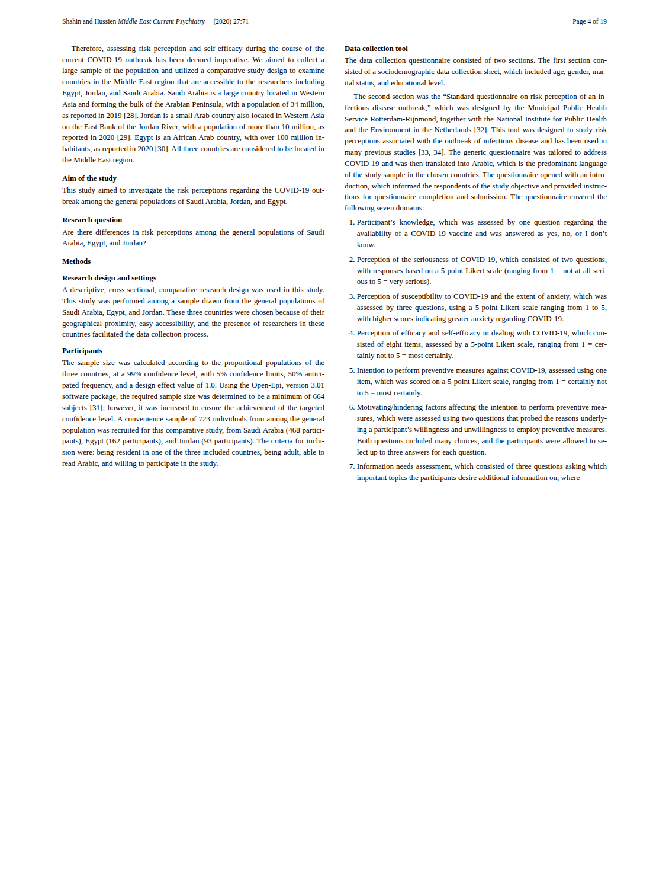Shahin and Hussien Middle East Current Psychiatry (2020) 27:71
Page 4 of 19
Therefore, assessing risk perception and self-efficacy during the course of the current COVID-19 outbreak has been deemed imperative. We aimed to collect a large sample of the population and utilized a comparative study design to examine countries in the Middle East region that are accessible to the researchers including Egypt, Jordan, and Saudi Arabia. Saudi Arabia is a large country located in Western Asia and forming the bulk of the Arabian Peninsula, with a population of 34 million, as reported in 2019 [28]. Jordan is a small Arab country also located in Western Asia on the East Bank of the Jordan River, with a population of more than 10 million, as reported in 2020 [29]. Egypt is an African Arab country, with over 100 million inhabitants, as reported in 2020 [30]. All three countries are considered to be located in the Middle East region.
Aim of the study
This study aimed to investigate the risk perceptions regarding the COVID-19 outbreak among the general populations of Saudi Arabia, Jordan, and Egypt.
Research question
Are there differences in risk perceptions among the general populations of Saudi Arabia, Egypt, and Jordan?
Methods
Research design and settings
A descriptive, cross-sectional, comparative research design was used in this study. This study was performed among a sample drawn from the general populations of Saudi Arabia, Egypt, and Jordan. These three countries were chosen because of their geographical proximity, easy accessibility, and the presence of researchers in these countries facilitated the data collection process.
Participants
The sample size was calculated according to the proportional populations of the three countries, at a 99% confidence level, with 5% confidence limits, 50% anticipated frequency, and a design effect value of 1.0. Using the Open-Epi, version 3.01 software package, the required sample size was determined to be a minimum of 664 subjects [31]; however, it was increased to ensure the achievement of the targeted confidence level. A convenience sample of 723 individuals from among the general population was recruited for this comparative study, from Saudi Arabia (468 participants), Egypt (162 participants), and Jordan (93 participants). The criteria for inclusion were: being resident in one of the three included countries, being adult, able to read Arabic, and willing to participate in the study.
Data collection tool
The data collection questionnaire consisted of two sections. The first section consisted of a sociodemographic data collection sheet, which included age, gender, marital status, and educational level.
The second section was the “Standard questionnaire on risk perception of an infectious disease outbreak,” which was designed by the Municipal Public Health Service Rotterdam-Rijnmond, together with the National Institute for Public Health and the Environment in the Netherlands [32]. This tool was designed to study risk perceptions associated with the outbreak of infectious disease and has been used in many previous studies [33, 34]. The generic questionnaire was tailored to address COVID-19 and was then translated into Arabic, which is the predominant language of the study sample in the chosen countries. The questionnaire opened with an introduction, which informed the respondents of the study objective and provided instructions for questionnaire completion and submission. The questionnaire covered the following seven domains:
Participant’s knowledge, which was assessed by one question regarding the availability of a COVID-19 vaccine and was answered as yes, no, or I don’t know.
Perception of the seriousness of COVID-19, which consisted of two questions, with responses based on a 5-point Likert scale (ranging from 1 = not at all serious to 5 = very serious).
Perception of susceptibility to COVID-19 and the extent of anxiety, which was assessed by three questions, using a 5-point Likert scale ranging from 1 to 5, with higher scores indicating greater anxiety regarding COVID-19.
Perception of efficacy and self-efficacy in dealing with COVID-19, which consisted of eight items, assessed by a 5-point Likert scale, ranging from 1 = certainly not to 5 = most certainly.
Intention to perform preventive measures against COVID-19, assessed using one item, which was scored on a 5-point Likert scale, ranging from 1 = certainly not to 5 = most certainly.
Motivating/hindering factors affecting the intention to perform preventive measures, which were assessed using two questions that probed the reasons underlying a participant’s willingness and unwillingness to employ preventive measures. Both questions included many choices, and the participants were allowed to select up to three answers for each question.
Information needs assessment, which consisted of three questions asking which important topics the participants desire additional information on, where